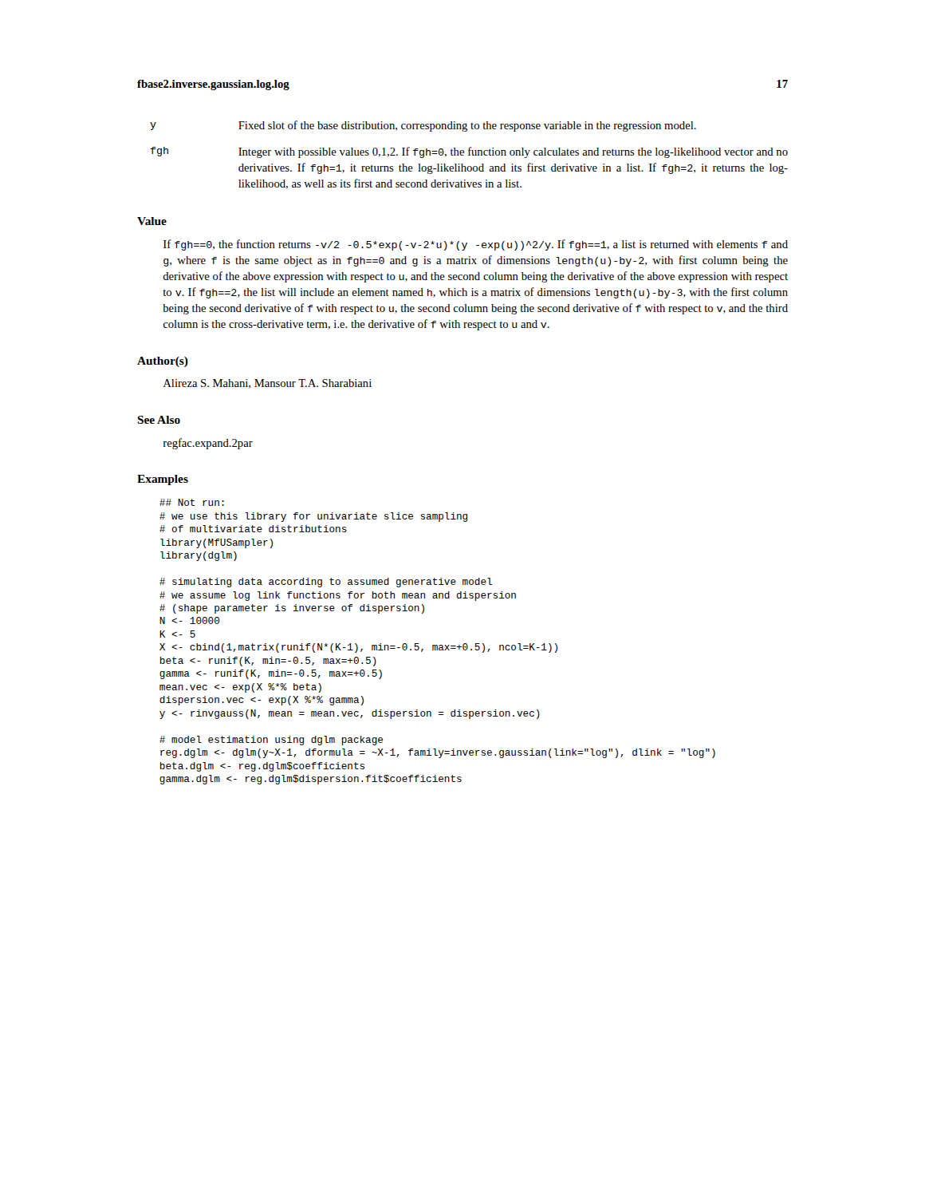fbase2.inverse.gaussian.log.log 17
y
Fixed slot of the base distribution, corresponding to the response variable in the regression model.
fgh
Integer with possible values 0,1,2. If fgh=0, the function only calculates and returns the log-likelihood vector and no derivatives. If fgh=1, it returns the log-likelihood and its first derivative in a list. If fgh=2, it returns the log-likelihood, as well as its first and second derivatives in a list.
Value
If fgh==0, the function returns -v/2 -0.5*exp(-v-2*u)*(y -exp(u))^2/y. If fgh==1, a list is returned with elements f and g, where f is the same object as in fgh==0 and g is a matrix of dimensions length(u)-by-2, with first column being the derivative of the above expression with respect to u, and the second column being the derivative of the above expression with respect to v. If fgh==2, the list will include an element named h, which is a matrix of dimensions length(u)-by-3, with the first column being the second derivative of f with respect to u, the second column being the second derivative of f with respect to v, and the third column is the cross-derivative term, i.e. the derivative of f with respect to u and v.
Author(s)
Alireza S. Mahani, Mansour T.A. Sharabiani
See Also
regfac.expand.2par
Examples
## Not run: 
# we use this library for univariate slice sampling 
# of multivariate distributions
library(MfUSampler)
library(dglm)

# simulating data according to assumed generative model
# we assume log link functions for both mean and dispersion
# (shape parameter is inverse of dispersion)
N <- 10000
K <- 5
X <- cbind(1,matrix(runif(N*(K-1), min=-0.5, max=+0.5), ncol=K-1))
beta <- runif(K, min=-0.5, max=+0.5)
gamma <- runif(K, min=-0.5, max=+0.5)
mean.vec <- exp(X %*% beta)
dispersion.vec <- exp(X %*% gamma)
y <- rinvgauss(N, mean = mean.vec, dispersion = dispersion.vec)

# model estimation using dglm package
reg.dglm <- dglm(y~X-1, dformula = ~X-1, family=inverse.gaussian(link="log"), dlink = "log")
beta.dglm <- reg.dglm$coefficients
gamma.dglm <- reg.dglm$dispersion.fit$coefficients